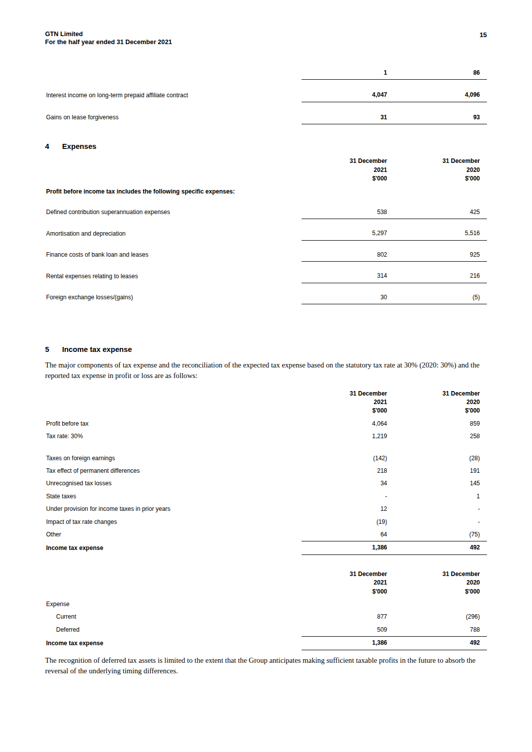GTN Limited
For the half year ended 31 December 2021
15
| | 1 | 86 |
| Interest income on long-term prepaid affiliate contract | 4,047 | 4,096 |
| Gains on lease forgiveness | 31 | 93 |
4 Expenses
| | 31 December 2021 $'000 | 31 December 2020 $'000 |
| Profit before income tax includes the following specific expenses: | | |
| Defined contribution superannuation expenses | 538 | 425 |
| Amortisation and depreciation | 5,297 | 5,516 |
| Finance costs of bank loan and leases | 802 | 925 |
| Rental expenses relating to leases | 314 | 216 |
| Foreign exchange losses/(gains) | 30 | (5) |
5 Income tax expense
The major components of tax expense and the reconciliation of the expected tax expense based on the statutory tax rate at 30% (2020: 30%) and the reported tax expense in profit or loss are as follows:
| | 31 December 2021 $'000 | 31 December 2020 $'000 |
| Profit before tax | 4,064 | 859 |
| Tax rate: 30% | 1,219 | 258 |
| Taxes on foreign earnings | (142) | (28) |
| Tax effect of permanent differences | 218 | 191 |
| Unrecognised tax losses | 34 | 145 |
| State taxes | - | 1 |
| Under provision for income taxes in prior years | 12 | - |
| Impact of tax rate changes | (19) | - |
| Other | 64 | (75) |
| Income tax expense | 1,386 | 492 |
| | 31 December 2021 $'000 | 31 December 2020 $'000 |
| Expense | | |
| Current | 877 | (296) |
| Deferred | 509 | 788 |
| Income tax expense | 1,386 | 492 |
The recognition of deferred tax assets is limited to the extent that the Group anticipates making sufficient taxable profits in the future to absorb the reversal of the underlying timing differences.